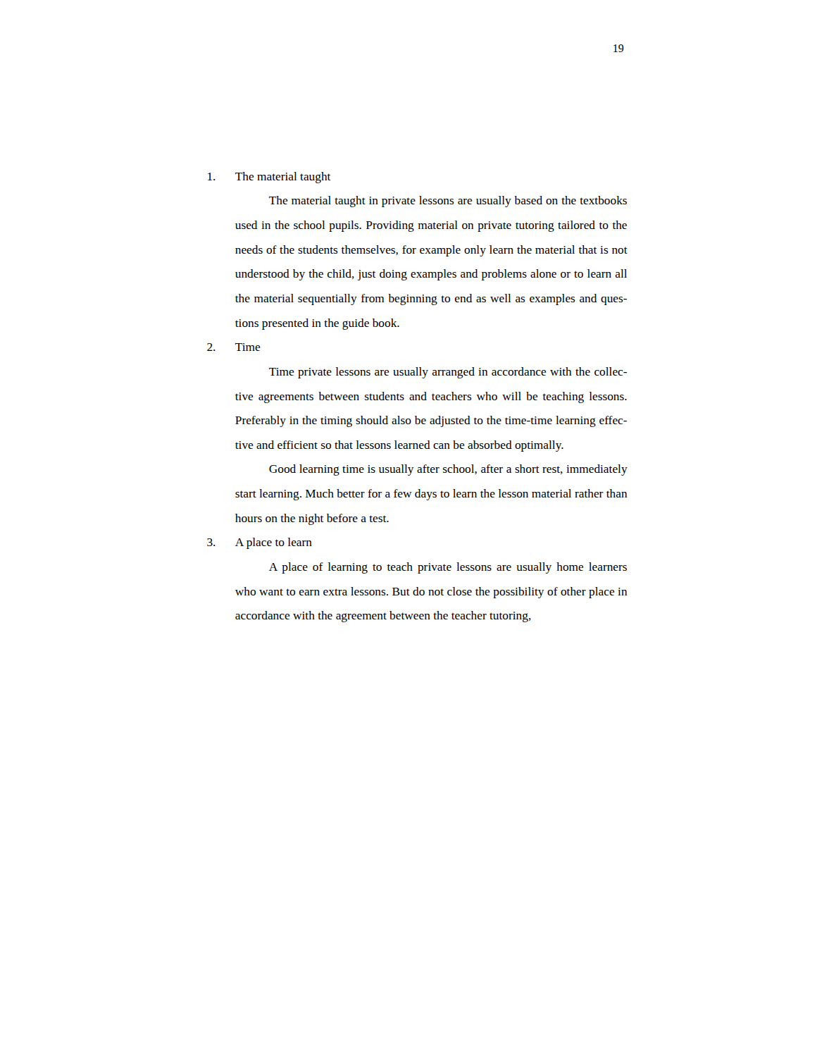19
1.
The material taught
The material taught in private lessons are usually based on the textbooks used in the school pupils. Providing material on private tutoring tailored to the needs of the students themselves, for example only learn the material that is not understood by the child, just doing examples and problems alone or to learn all the material sequentially from beginning to end as well as examples and questions presented in the guide book.
2.
Time
Time private lessons are usually arranged in accordance with the collective agreements between students and teachers who will be teaching lessons. Preferably in the timing should also be adjusted to the time-time learning effective and efficient so that lessons learned can be absorbed optimally.
Good learning time is usually after school, after a short rest, immediately start learning. Much better for a few days to learn the lesson material rather than hours on the night before a test.
3.
A place to learn
A place of learning to teach private lessons are usually home learners who want to earn extra lessons. But do not close the possibility of other place in accordance with the agreement between the teacher tutoring,